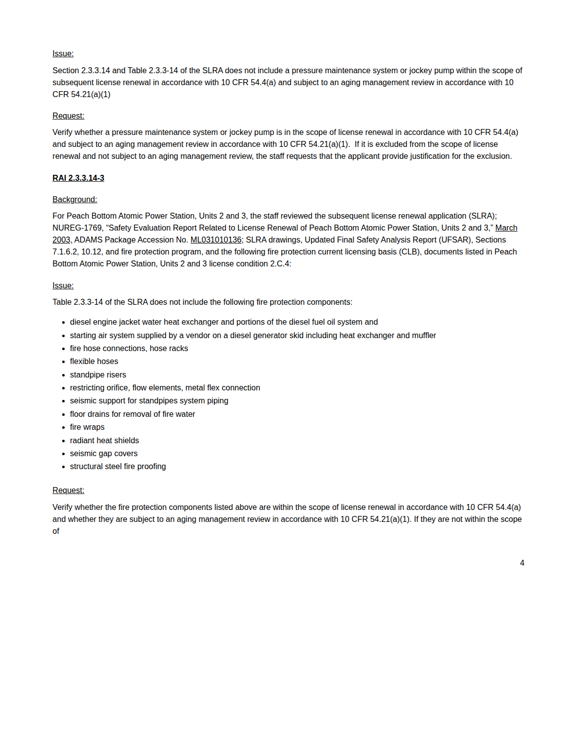Issue:
Section 2.3.3.14 and Table 2.3.3-14 of the SLRA does not include a pressure maintenance system or jockey pump within the scope of subsequent license renewal in accordance with 10 CFR 54.4(a) and subject to an aging management review in accordance with 10 CFR 54.21(a)(1)
Request:
Verify whether a pressure maintenance system or jockey pump is in the scope of license renewal in accordance with 10 CFR 54.4(a) and subject to an aging management review in accordance with 10 CFR 54.21(a)(1). If it is excluded from the scope of license renewal and not subject to an aging management review, the staff requests that the applicant provide justification for the exclusion.
RAI 2.3.3.14-3
Background:
For Peach Bottom Atomic Power Station, Units 2 and 3, the staff reviewed the subsequent license renewal application (SLRA); NUREG-1769, “Safety Evaluation Report Related to License Renewal of Peach Bottom Atomic Power Station, Units 2 and 3,” March 2003, ADAMS Package Accession No. ML031010136; SLRA drawings, Updated Final Safety Analysis Report (UFSAR), Sections 7.1.6.2, 10.12, and fire protection program, and the following fire protection current licensing basis (CLB), documents listed in Peach Bottom Atomic Power Station, Units 2 and 3 license condition 2.C.4:
Issue:
Table 2.3.3-14 of the SLRA does not include the following fire protection components:
diesel engine jacket water heat exchanger and portions of the diesel fuel oil system and
starting air system supplied by a vendor on a diesel generator skid including heat exchanger and muffler
fire hose connections, hose racks
flexible hoses
standpipe risers
restricting orifice, flow elements, metal flex connection
seismic support for standpipes system piping
floor drains for removal of fire water
fire wraps
radiant heat shields
seismic gap covers
structural steel fire proofing
Request:
Verify whether the fire protection components listed above are within the scope of license renewal in accordance with 10 CFR 54.4(a) and whether they are subject to an aging management review in accordance with 10 CFR 54.21(a)(1). If they are not within the scope of
4